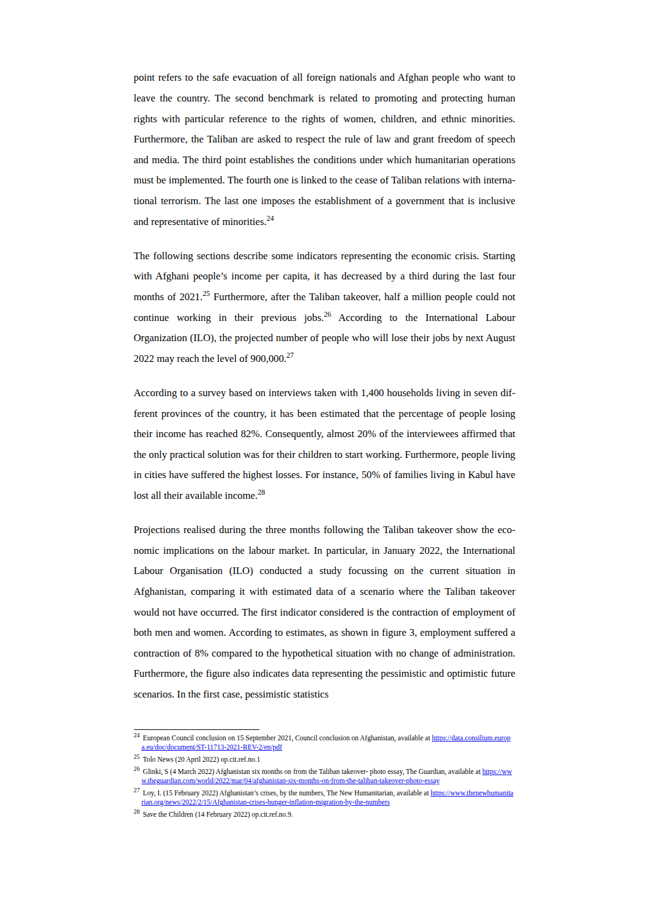point refers to the safe evacuation of all foreign nationals and Afghan people who want to leave the country. The second benchmark is related to promoting and protecting human rights with particular reference to the rights of women, children, and ethnic minorities. Furthermore, the Taliban are asked to respect the rule of law and grant freedom of speech and media. The third point establishes the conditions under which humanitarian operations must be implemented. The fourth one is linked to the cease of Taliban relations with international terrorism. The last one imposes the establishment of a government that is inclusive and representative of minorities.24
The following sections describe some indicators representing the economic crisis. Starting with Afghani people’s income per capita, it has decreased by a third during the last four months of 2021.25 Furthermore, after the Taliban takeover, half a million people could not continue working in their previous jobs.26 According to the International Labour Organization (ILO), the projected number of people who will lose their jobs by next August 2022 may reach the level of 900,000.27
According to a survey based on interviews taken with 1,400 households living in seven different provinces of the country, it has been estimated that the percentage of people losing their income has reached 82%. Consequently, almost 20% of the interviewees affirmed that the only practical solution was for their children to start working. Furthermore, people living in cities have suffered the highest losses. For instance, 50% of families living in Kabul have lost all their available income.28
Projections realised during the three months following the Taliban takeover show the economic implications on the labour market. In particular, in January 2022, the International Labour Organisation (ILO) conducted a study focussing on the current situation in Afghanistan, comparing it with estimated data of a scenario where the Taliban takeover would not have occurred. The first indicator considered is the contraction of employment of both men and women. According to estimates, as shown in figure 3, employment suffered a contraction of 8% compared to the hypothetical situation with no change of administration. Furthermore, the figure also indicates data representing the pessimistic and optimistic future scenarios. In the first case, pessimistic statistics
24 European Council conclusion on 15 September 2021, Council conclusion on Afghanistan, available at https://data.consilium.europa.eu/doc/document/ST-11713-2021-REV-2/en/pdf
25 Tolo News (20 April 2022) op.cit.ref.no.1
26 Glinki, S (4 March 2022) Afghanistan six months on from the Taliban takeover- photo essay, The Guardian, available at https://www.theguardian.com/world/2022/mar/04/afghanistan-six-months-on-from-the-taliban-takeover-photo-essay
27 Loy, I. (15 February 2022) Afghanistan’s crises, by the numbers, The New Humanitarian, available at https://www.thenewhumanitarian.org/news/2022/2/15/Afghanistan-crises-hunger-inflation-migration-by-the-numbers
28 Save the Children (14 February 2022) op.cit.ref.no.9.